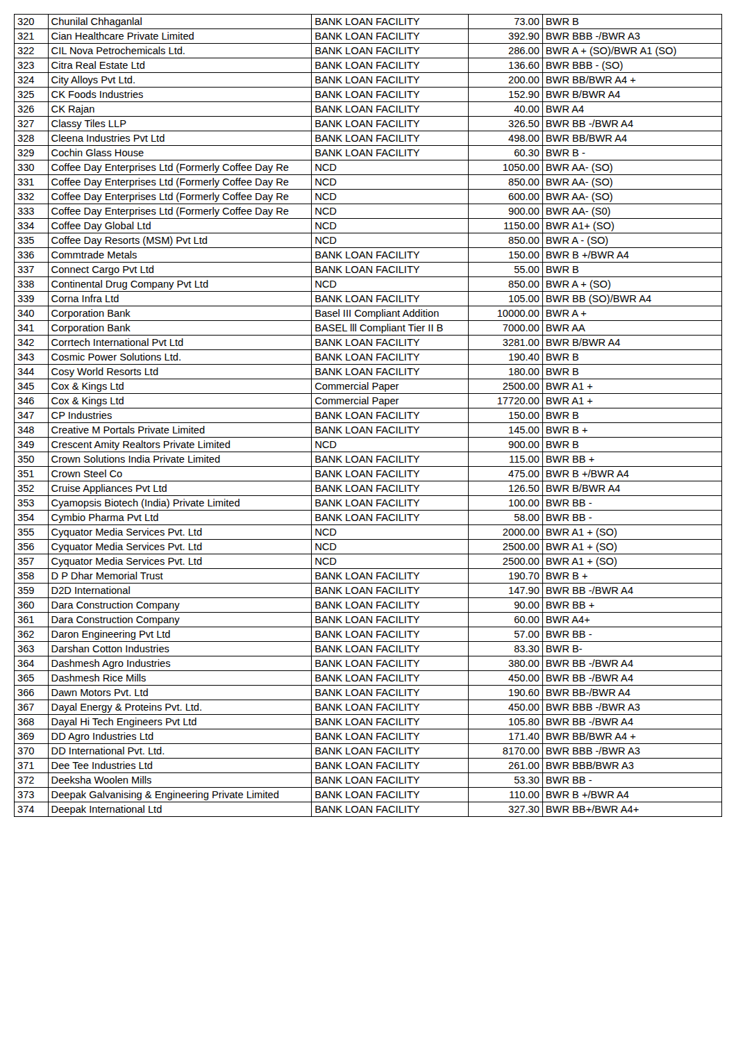| 320 | Chunilal Chhaganlal | BANK LOAN FACILITY | 73.00 | BWR B |
| 321 | Cian Healthcare Private Limited | BANK LOAN FACILITY | 392.90 | BWR BBB -/BWR A3 |
| 322 | CIL Nova Petrochemicals Ltd. | BANK LOAN FACILITY | 286.00 | BWR A + (SO)/BWR A1 (SO) |
| 323 | Citra Real Estate Ltd | BANK LOAN FACILITY | 136.60 | BWR BBB - (SO) |
| 324 | City Alloys Pvt Ltd. | BANK LOAN FACILITY | 200.00 | BWR BB/BWR A4 + |
| 325 | CK Foods Industries | BANK LOAN FACILITY | 152.90 | BWR B/BWR A4 |
| 326 | CK Rajan | BANK LOAN FACILITY | 40.00 | BWR A4 |
| 327 | Classy Tiles LLP | BANK LOAN FACILITY | 326.50 | BWR BB -/BWR A4 |
| 328 | Cleena Industries Pvt Ltd | BANK LOAN FACILITY | 498.00 | BWR BB/BWR A4 |
| 329 | Cochin Glass House | BANK LOAN FACILITY | 60.30 | BWR B - |
| 330 | Coffee Day Enterprises Ltd (Formerly Coffee Day Re | NCD | 1050.00 | BWR AA- (SO) |
| 331 | Coffee Day Enterprises Ltd (Formerly Coffee Day Re | NCD | 850.00 | BWR AA- (SO) |
| 332 | Coffee Day Enterprises Ltd (Formerly Coffee Day Re | NCD | 600.00 | BWR AA- (SO) |
| 333 | Coffee Day Enterprises Ltd (Formerly Coffee Day Re | NCD | 900.00 | BWR AA- (S0) |
| 334 | Coffee Day Global Ltd | NCD | 1150.00 | BWR A1+ (SO) |
| 335 | Coffee Day Resorts (MSM) Pvt Ltd | NCD | 850.00 | BWR A - (SO) |
| 336 | Commtrade Metals | BANK LOAN FACILITY | 150.00 | BWR B +/BWR A4 |
| 337 | Connect Cargo Pvt Ltd | BANK LOAN FACILITY | 55.00 | BWR B |
| 338 | Continental Drug Company Pvt Ltd | NCD | 850.00 | BWR A + (SO) |
| 339 | Corna Infra Ltd | BANK LOAN FACILITY | 105.00 | BWR BB (SO)/BWR A4 |
| 340 | Corporation Bank | Basel III Compliant Addition | 10000.00 | BWR A + |
| 341 | Corporation Bank | BASEL lll Compliant Tier II B | 7000.00 | BWR AA |
| 342 | Corrtech International Pvt Ltd | BANK LOAN FACILITY | 3281.00 | BWR B/BWR A4 |
| 343 | Cosmic Power Solutions Ltd. | BANK LOAN FACILITY | 190.40 | BWR B |
| 344 | Cosy World Resorts Ltd | BANK LOAN FACILITY | 180.00 | BWR B |
| 345 | Cox & Kings Ltd | Commercial Paper | 2500.00 | BWR A1 + |
| 346 | Cox & Kings Ltd | Commercial Paper | 17720.00 | BWR A1 + |
| 347 | CP Industries | BANK LOAN FACILITY | 150.00 | BWR B |
| 348 | Creative M Portals Private Limited | BANK LOAN FACILITY | 145.00 | BWR B + |
| 349 | Crescent Amity Realtors Private Limited | NCD | 900.00 | BWR B |
| 350 | Crown Solutions India Private Limited | BANK LOAN FACILITY | 115.00 | BWR BB + |
| 351 | Crown Steel Co | BANK LOAN FACILITY | 475.00 | BWR B +/BWR A4 |
| 352 | Cruise Appliances Pvt Ltd | BANK LOAN FACILITY | 126.50 | BWR B/BWR A4 |
| 353 | Cyamopsis Biotech (India) Private Limited | BANK LOAN FACILITY | 100.00 | BWR BB - |
| 354 | Cymbio Pharma Pvt Ltd | BANK LOAN FACILITY | 58.00 | BWR BB - |
| 355 | Cyquator Media Services Pvt. Ltd | NCD | 2000.00 | BWR A1 + (SO) |
| 356 | Cyquator Media Services Pvt. Ltd | NCD | 2500.00 | BWR A1 + (SO) |
| 357 | Cyquator Media Services Pvt. Ltd | NCD | 2500.00 | BWR A1 + (SO) |
| 358 | D P Dhar Memorial Trust | BANK LOAN FACILITY | 190.70 | BWR B + |
| 359 | D2D International | BANK LOAN FACILITY | 147.90 | BWR BB -/BWR A4 |
| 360 | Dara Construction Company | BANK LOAN FACILITY | 90.00 | BWR BB + |
| 361 | Dara Construction Company | BANK LOAN FACILITY | 60.00 | BWR A4+ |
| 362 | Daron Engineering Pvt Ltd | BANK LOAN FACILITY | 57.00 | BWR BB - |
| 363 | Darshan Cotton Industries | BANK LOAN FACILITY | 83.30 | BWR B- |
| 364 | Dashmesh Agro Industries | BANK LOAN FACILITY | 380.00 | BWR BB -/BWR A4 |
| 365 | Dashmesh Rice Mills | BANK LOAN FACILITY | 450.00 | BWR BB -/BWR A4 |
| 366 | Dawn Motors Pvt. Ltd | BANK LOAN FACILITY | 190.60 | BWR BB-/BWR A4 |
| 367 | Dayal Energy & Proteins Pvt. Ltd. | BANK LOAN FACILITY | 450.00 | BWR BBB -/BWR A3 |
| 368 | Dayal Hi Tech Engineers Pvt Ltd | BANK LOAN FACILITY | 105.80 | BWR BB -/BWR A4 |
| 369 | DD Agro Industries Ltd | BANK LOAN FACILITY | 171.40 | BWR BB/BWR A4 + |
| 370 | DD International Pvt. Ltd. | BANK LOAN FACILITY | 8170.00 | BWR BBB -/BWR A3 |
| 371 | Dee Tee Industries Ltd | BANK LOAN FACILITY | 261.00 | BWR BBB/BWR A3 |
| 372 | Deeksha Woolen Mills | BANK LOAN FACILITY | 53.30 | BWR BB - |
| 373 | Deepak Galvanising & Engineering Private Limited | BANK LOAN FACILITY | 110.00 | BWR B +/BWR A4 |
| 374 | Deepak International Ltd | BANK LOAN FACILITY | 327.30 | BWR BB+/BWR A4+ |